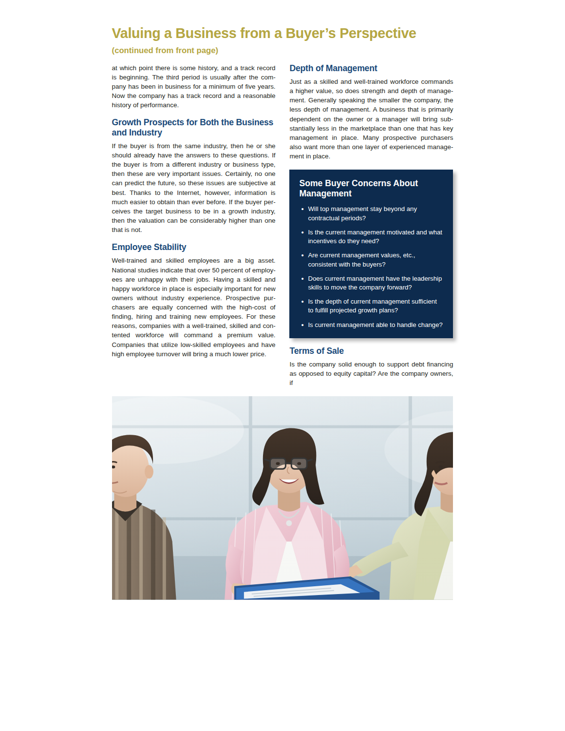Valuing a Business from a Buyer’s Perspective (continued from front page)
at which point there is some history, and a track record is beginning. The third period is usually after the company has been in business for a minimum of five years. Now the company has a track record and a reasonable history of performance.
Growth Prospects for Both the Business and Industry
If the buyer is from the same industry, then he or she should already have the answers to these questions. If the buyer is from a different industry or business type, then these are very important issues. Certainly, no one can predict the future, so these issues are subjective at best. Thanks to the Internet, however, information is much easier to obtain than ever before. If the buyer perceives the target business to be in a growth industry, then the valuation can be considerably higher than one that is not.
Employee Stability
Well-trained and skilled employees are a big asset. National studies indicate that over 50 percent of employees are unhappy with their jobs. Having a skilled and happy workforce in place is especially important for new owners without industry experience. Prospective purchasers are equally concerned with the high-cost of finding, hiring and training new employees. For these reasons, companies with a well-trained, skilled and contented workforce will command a premium value. Companies that utilize low-skilled employees and have high employee turnover will bring a much lower price.
Depth of Management
Just as a skilled and well-trained workforce commands a higher value, so does strength and depth of management. Generally speaking the smaller the company, the less depth of management. A business that is primarily dependent on the owner or a manager will bring substantially less in the marketplace than one that has key management in place. Many prospective purchasers also want more than one layer of experienced management in place.
Some Buyer Concerns About Management
Will top management stay beyond any contractual periods?
Is the current management motivated and what incentives do they need?
Are current management values, etc., consistent with the buyers?
Does current management have the leadership skills to move the company forward?
Is the depth of current management sufficient to fulfill projected growth plans?
Is current management able to handle change?
Terms of Sale
Is the company solid enough to support debt financing as opposed to equity capital? Are the company owners, if